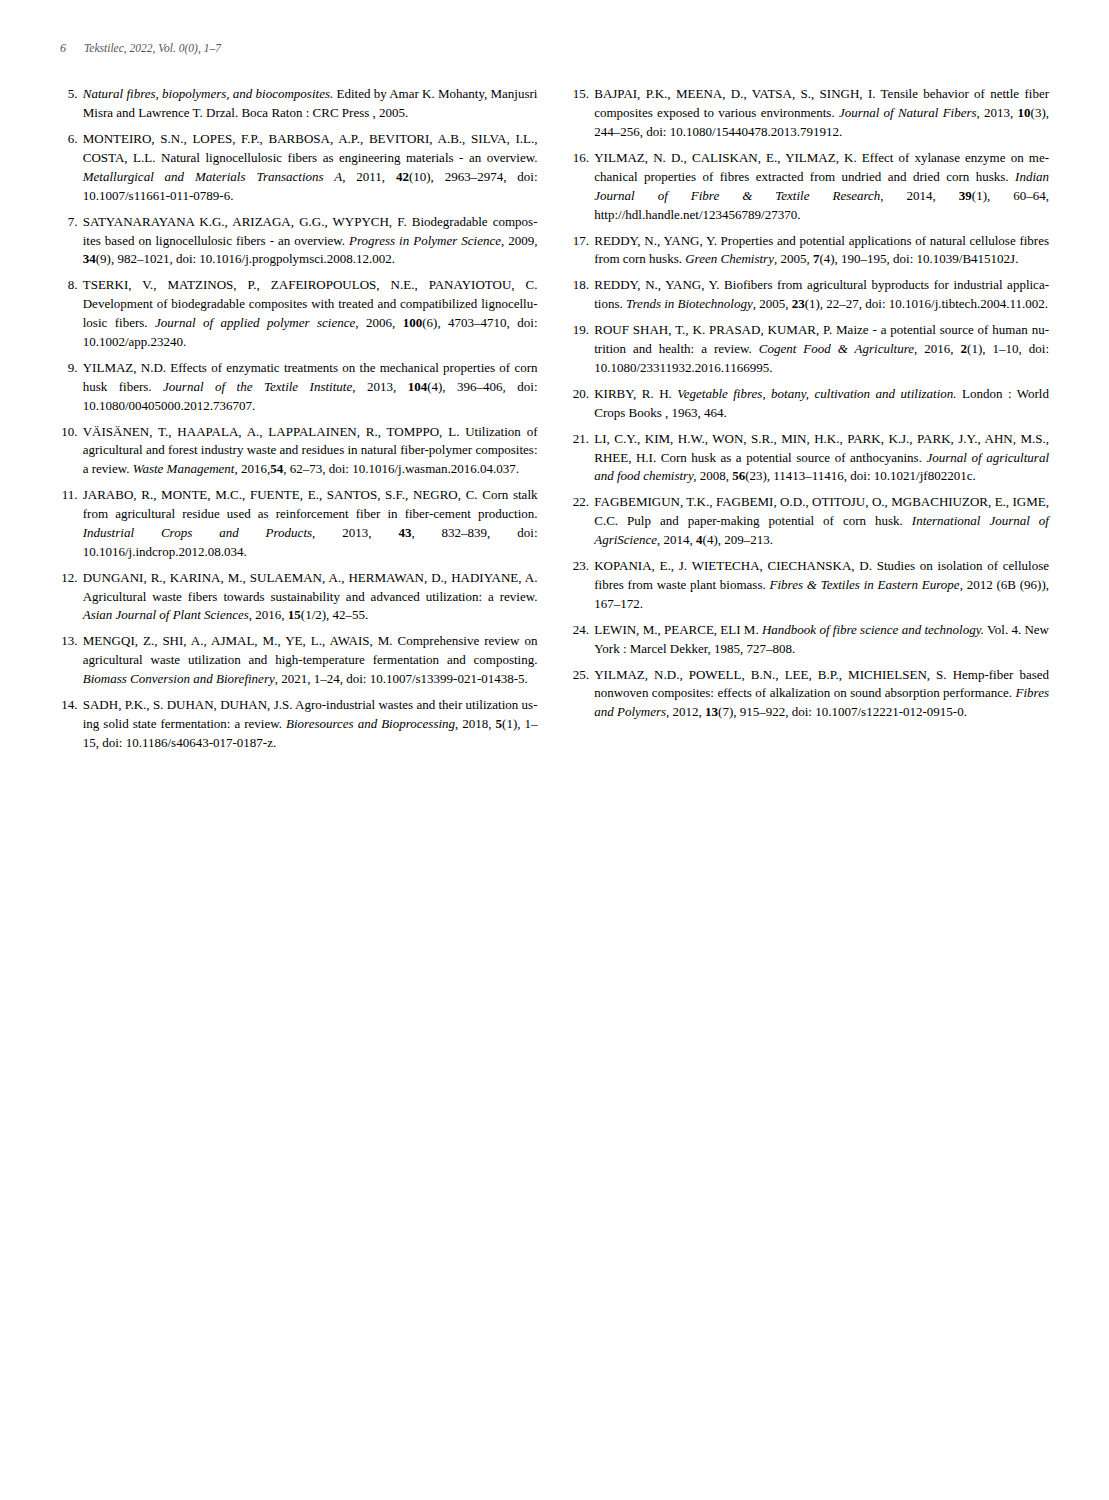6 Tekstilec, 2022, Vol. 0(0), 1–7
Natural fibres, biopolymers, and biocomposites. Edited by Amar K. Mohanty, Manjusri Misra and Lawrence T. Drzal. Boca Raton : CRC Press , 2005.
MONTEIRO, S.N., LOPES, F.P., BARBOSA, A.P., BEVITORI, A.B., SILVA, I.L., COSTA, L.L. Natural lignocellulosic fibers as engineering materials - an overview. Metallurgical and Materials Transactions A, 2011, 42(10), 2963–2974, doi: 10.1007/s11661-011-0789-6.
SATYANARAYANA K.G., ARIZAGA, G.G., WYPYCH, F. Biodegradable composites based on lignocellulosic fibers - an overview. Progress in Polymer Science, 2009, 34(9), 982–1021, doi: 10.1016/j.progpolymsci.2008.12.002.
TSERKI, V., MATZINOS, P., ZAFEIROPOULOS, N.E., PANAYIOTOU, C. Development of biodegradable composites with treated and compatibilized lignocellulosic fibers. Journal of applied polymer science, 2006, 100(6), 4703–4710, doi: 10.1002/app.23240.
YILMAZ, N.D. Effects of enzymatic treatments on the mechanical properties of corn husk fibers. Journal of the Textile Institute, 2013, 104(4), 396–406, doi: 10.1080/00405000.2012.736707.
VÄISÄNEN, T., HAAPALA, A., LAPPALAINEN, R., TOMPPO, L. Utilization of agricultural and forest industry waste and residues in natural fiber-polymer composites: a review. Waste Management, 2016,54, 62–73, doi: 10.1016/j.wasman.2016.04.037.
JARABO, R., MONTE, M.C., FUENTE, E., SANTOS, S.F., NEGRO, C. Corn stalk from agricultural residue used as reinforcement fiber in fiber-cement production. Industrial Crops and Products, 2013, 43, 832–839, doi: 10.1016/j.indcrop.2012.08.034.
DUNGANI, R., KARINA, M., SULAEMAN, A., HERMAWAN, D., HADIYANE, A. Agricultural waste fibers towards sustainability and advanced utilization: a review. Asian Journal of Plant Sciences, 2016, 15(1/2), 42–55.
MENGQI, Z., SHI, A., AJMAL, M., YE, L., AWAIS, M. Comprehensive review on agricultural waste utilization and high-temperature fermentation and composting. Biomass Conversion and Biorefinery, 2021, 1–24, doi: 10.1007/s13399-021-01438-5.
SADH, P.K., S. DUHAN, DUHAN, J.S. Agro-industrial wastes and their utilization using solid state fermentation: a review. Bioresources and Bioprocessing, 2018, 5(1), 1–15, doi: 10.1186/s40643-017-0187-z.
BAJPAI, P.K., MEENA, D., VATSA, S., SINGH, I. Tensile behavior of nettle fiber composites exposed to various environments. Journal of Natural Fibers, 2013, 10(3), 244–256, doi: 10.1080/15440478.2013.791912.
YILMAZ, N. D., CALISKAN, E., YILMAZ, K. Effect of xylanase enzyme on mechanical properties of fibres extracted from undried and dried corn husks. Indian Journal of Fibre & Textile Research, 2014, 39(1), 60–64, http://hdl.handle.net/123456789/27370.
REDDY, N., YANG, Y. Properties and potential applications of natural cellulose fibres from corn husks. Green Chemistry, 2005, 7(4), 190–195, doi: 10.1039/B415102J.
REDDY, N., YANG, Y. Biofibers from agricultural byproducts for industrial applications. Trends in Biotechnology, 2005, 23(1), 22–27, doi: 10.1016/j.tibtech.2004.11.002.
ROUF SHAH, T., K. PRASAD, KUMAR, P. Maize - a potential source of human nutrition and health: a review. Cogent Food & Agriculture, 2016, 2(1), 1–10, doi: 10.1080/23311932.2016.1166995.
KIRBY, R. H. Vegetable fibres, botany, cultivation and utilization. London : World Crops Books , 1963, 464.
LI, C.Y., KIM, H.W., WON, S.R., MIN, H.K., PARK, K.J., PARK, J.Y., AHN, M.S., RHEE, H.I. Corn husk as a potential source of anthocyanins. Journal of agricultural and food chemistry, 2008, 56(23), 11413–11416, doi: 10.1021/jf802201c.
FAGBEMIGUN, T.K., FAGBEMI, O.D., OTITOJU, O., MGBACHIUZOR, E., IGME, C.C. Pulp and paper-making potential of corn husk. International Journal of AgriScience, 2014, 4(4), 209–213.
KOPANIA, E., J. WIETECHA, CIECHANSKA, D. Studies on isolation of cellulose fibres from waste plant biomass. Fibres & Textiles in Eastern Europe, 2012 (6B (96)), 167–172.
LEWIN, M., PEARCE, ELI M. Handbook of fibre science and technology. Vol. 4. New York : Marcel Dekker, 1985, 727–808.
YILMAZ, N.D., POWELL, B.N., LEE, B.P., MICHIELSEN, S. Hemp-fiber based nonwoven composites: effects of alkalization on sound absorption performance. Fibres and Polymers, 2012, 13(7), 915–922, doi: 10.1007/s12221-012-0915-0.